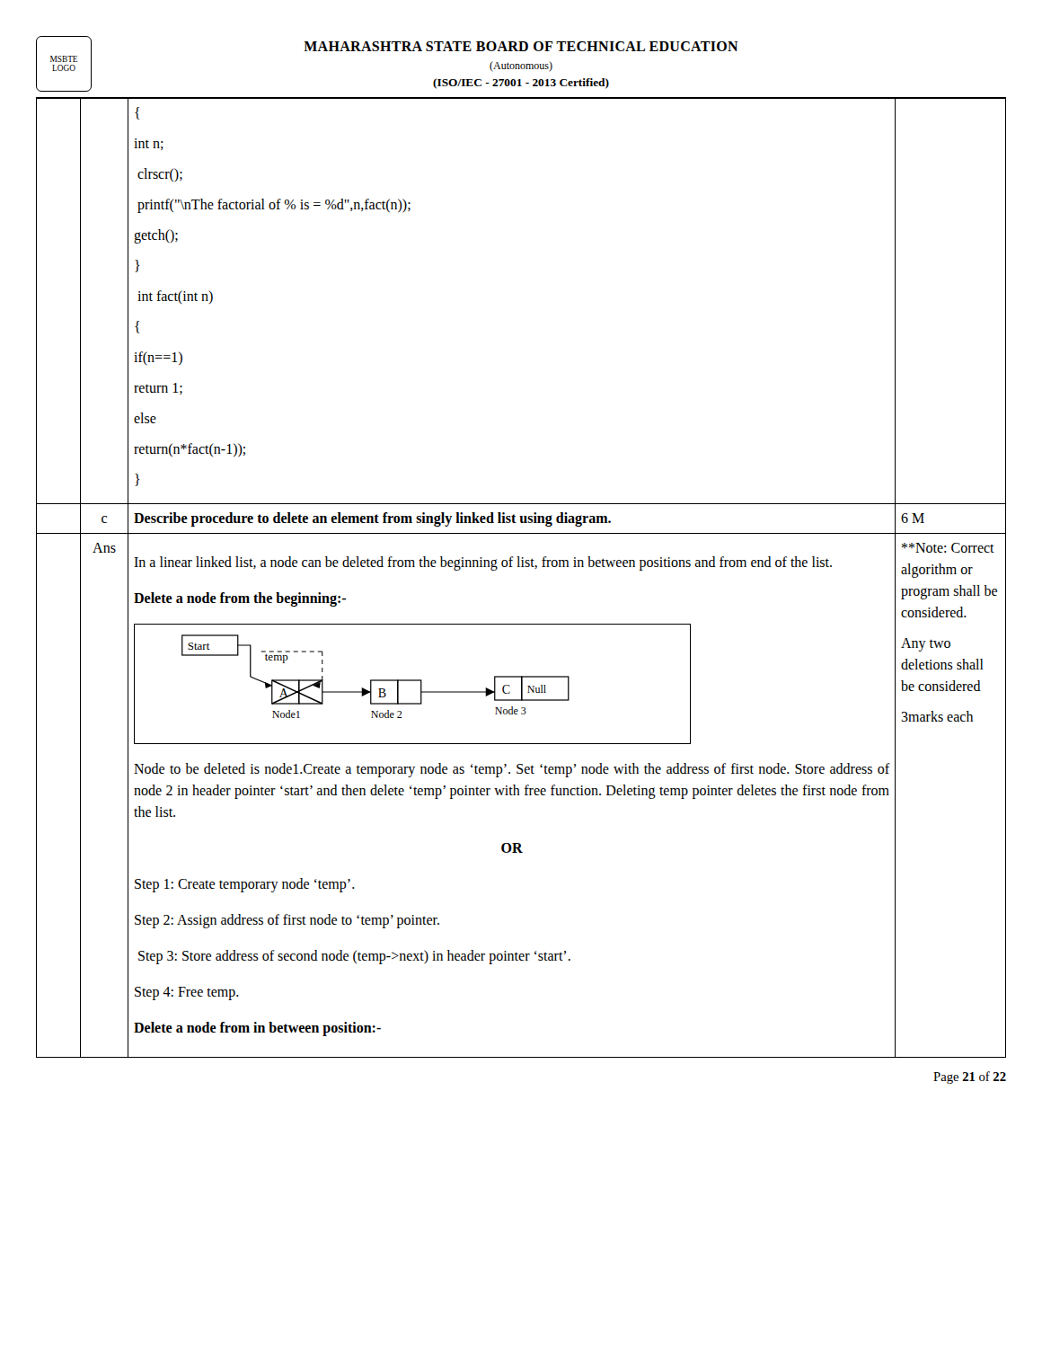MSBTE
LOGO
MAHARASHTRA STATE BOARD OF TECHNICAL EDUCATION
(Autonomous)
(ISO/IEC - 27001 - 2013 Certified)
| | | { int n; clrscr(); printf("\nThe factorial of % is = %d",n,fact(n)); getch(); } int fact(int n) { if(n==1) return 1; else return(n*fact(n-1)); } | |
| | c | Describe procedure to delete an element from singly linked list using diagram. | 6 M |
| | Ans | In a linear linked list, a node can be deleted from the beginning of list, from in between positions and from end of the list. Delete a node from the beginning:- Start temp A Node1 B Node 2 C Null Node 3 Node to be deleted is node1.Create a temporary node as ‘temp’. Set ‘temp’ node with the address of first node. Store address of node 2 in header pointer ‘start’ and then delete ‘temp’ pointer with free function. Deleting temp pointer deletes the first node from the list. OR Step 1: Create temporary node ‘temp’. Step 2: Assign address of first node to ‘temp’ pointer. Step 3: Store address of second node (temp->next) in header pointer ‘start’. Step 4: Free temp. Delete a node from in between position:- | **Note: Correct algorithm or program shall be considered. Any two deletions shall be considered 3marks each |
Page 21 of 22